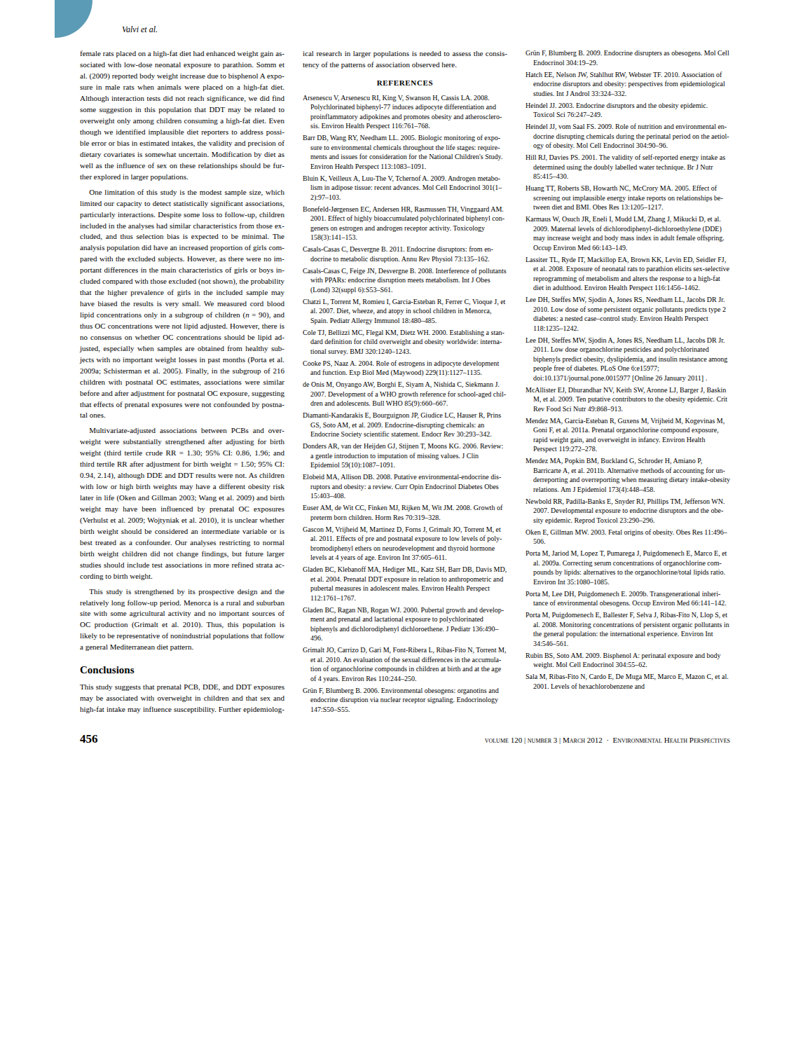Valvi et al.
female rats placed on a high-fat diet had enhanced weight gain associated with low-dose neonatal exposure to parathion. Somm et al. (2009) reported body weight increase due to bisphenol A exposure in male rats when animals were placed on a high-fat diet. Although interaction tests did not reach significance, we did find some suggestion in this population that DDT may be related to overweight only among children consuming a high-fat diet. Even though we identified implausible diet reporters to address possible error or bias in estimated intakes, the validity and precision of dietary covariates is somewhat uncertain. Modification by diet as well as the influence of sex on these relationships should be further explored in larger populations.
One limitation of this study is the modest sample size, which limited our capacity to detect statistically significant associations, particularly interactions. Despite some loss to follow-up, children included in the analyses had similar characteristics from those excluded, and thus selection bias is expected to be minimal. The analysis population did have an increased proportion of girls compared with the excluded subjects. However, as there were no important differences in the main characteristics of girls or boys included compared with those excluded (not shown), the probability that the higher prevalence of girls in the included sample may have biased the results is very small. We measured cord blood lipid concentrations only in a subgroup of children (n = 90), and thus OC concentrations were not lipid adjusted. However, there is no consensus on whether OC concentrations should be lipid adjusted, especially when samples are obtained from healthy subjects with no important weight losses in past months (Porta et al. 2009a; Schisterman et al. 2005). Finally, in the subgroup of 216 children with postnatal OC estimates, associations were similar before and after adjustment for postnatal OC exposure, suggesting that effects of prenatal exposures were not confounded by postnatal ones.
Multivariate-adjusted associations between PCBs and overweight were substantially strengthened after adjusting for birth weight (third tertile crude RR = 1.30; 95% CI: 0.86, 1.96; and third tertile RR after adjustment for birth weight = 1.50; 95% CI: 0.94, 2.14), although DDE and DDT results were not. As children with low or high birth weights may have a different obesity risk later in life (Oken and Gillman 2003; Wang et al. 2009) and birth weight may have been influenced by prenatal OC exposures (Verhulst et al. 2009; Wojtyniak et al. 2010), it is unclear whether birth weight should be considered an intermediate variable or is best treated as a confounder. Our analyses restricting to normal birth weight children did not change findings, but future larger studies should include test associations in more refined strata according to birth weight.
This study is strengthened by its prospective design and the relatively long follow-up period. Menorca is a rural and suburban site with some agricultural activity and no important sources of OC production (Grimalt et al. 2010). Thus, this population is likely to be representative of nonindustrial populations that follow a general Mediterranean diet pattern.
Conclusions
This study suggests that prenatal PCB, DDE, and DDT exposures may be associated with overweight in children and that sex and high-fat intake may influence susceptibility. Further epidemiological research in larger populations is needed to assess the consistency of the patterns of association observed here.
References
Arsenescu V, Arsenescu RI, King V, Swanson H, Cassis LA. 2008. Polychlorinated biphenyl-77 induces adipocyte differentiation and proinflammatory adipokines and promotes obesity and atherosclerosis. Environ Health Perspect 116:761–768.
Barr DB, Wang RY, Needham LL. 2005. Biologic monitoring of exposure to environmental chemicals throughout the life stages: requirements and issues for consideration for the National Children's Study. Environ Health Perspect 113:1083–1091.
Bluin K, Veilleux A, Luu-The V, Tchernof A. 2009. Androgen metabolism in adipose tissue: recent advances. Mol Cell Endocrinol 301(1–2):97–103.
Bonefeld-Jørgensen EC, Andersen HR, Rasmussen TH, Vinggaard AM. 2001. Effect of highly bioaccumulated polychlorinated biphenyl congeners on estrogen and androgen receptor activity. Toxicology 158(3):141–153.
Casals-Casas C, Desvergne B. 2011. Endocrine disruptors: from endocrine to metabolic disruption. Annu Rev Physiol 73:135–162.
Casals-Casas C, Feige JN, Desvergne B. 2008. Interference of pollutants with PPARs: endocrine disruption meets metabolism. Int J Obes (Lond) 32(suppl 6):S53–S61.
Chatzi L, Torrent M, Romieu I, Garcia-Esteban R, Ferrer C, Vioque J, et al. 2007. Diet, wheeze, and atopy in school children in Menorca, Spain. Pediatr Allergy Immunol 18:480–485.
Cole TJ, Bellizzi MC, Flegal KM, Dietz WH. 2000. Establishing a standard definition for child overweight and obesity worldwide: international survey. BMJ 320:1240–1243.
Cooke PS, Naaz A. 2004. Role of estrogens in adipocyte development and function. Exp Biol Med (Maywood) 229(11):1127–1135.
de Onis M, Onyango AW, Borghi E, Siyam A, Nishida C, Siekmann J. 2007. Development of a WHO growth reference for school-aged children and adolescents. Bull WHO 85(9):660–667.
Diamanti-Kandarakis E, Bourguignon JP, Giudice LC, Hauser R, Prins GS, Soto AM, et al. 2009. Endocrine-disrupting chemicals: an Endocrine Society scientific statement. Endocr Rev 30:293–342.
Donders AR, van der Heijden GJ, Stijnen T, Moons KG. 2006. Review: a gentle introduction to imputation of missing values. J Clin Epidemiol 59(10):1087–1091.
Elobeid MA, Allison DB. 2008. Putative environmental-endocrine disruptors and obesity: a review. Curr Opin Endocrinol Diabetes Obes 15:403–408.
Euser AM, de Wit CC, Finken MJ, Rijken M, Wit JM. 2008. Growth of preterm born children. Horm Res 70:319–328.
Gascon M, Vrijheid M, Martinez D, Forns J, Grimalt JO, Torrent M, et al. 2011. Effects of pre and postnatal exposure to low levels of polybromodiphenyl ethers on neurodevelopment and thyroid hormone levels at 4 years of age. Environ Int 37:605–611.
Gladen BC, Klebanoff MA, Hediger ML, Katz SH, Barr DB, Davis MD, et al. 2004. Prenatal DDT exposure in relation to anthropometric and pubertal measures in adolescent males. Environ Health Perspect 112:1761–1767.
Gladen BC, Ragan NB, Rogan WJ. 2000. Pubertal growth and development and prenatal and lactational exposure to polychlorinated biphenyls and dichlorodiphenyl dichloroethene. J Pediatr 136:490–496.
Grimalt JO, Carrizo D, Gari M, Font-Ribera L, Ribas-Fito N, Torrent M, et al. 2010. An evaluation of the sexual differences in the accumulation of organochlorine compounds in children at birth and at the age of 4 years. Environ Res 110:244–250.
Grün F, Blumberg B. 2006. Environmental obesogens: organotins and endocrine disruption via nuclear receptor signaling. Endocrinology 147:S50–S55.
Grün F, Blumberg B. 2009. Endocrine disrupters as obesogens. Mol Cell Endocrinol 304:19–29.
Hatch EE, Nelson JW, Stahlhut RW, Webster TF. 2010. Association of endocrine disruptors and obesity: perspectives from epidemiological studies. Int J Androl 33:324–332.
Heindel JJ. 2003. Endocrine disruptors and the obesity epidemic. Toxicol Sci 76:247–249.
Heindel JJ, vom Saal FS. 2009. Role of nutrition and environmental endocrine disrupting chemicals during the perinatal period on the aetiology of obesity. Mol Cell Endocrinol 304:90–96.
Hill RJ, Davies PS. 2001. The validity of self-reported energy intake as determined using the doubly labelled water technique. Br J Nutr 85:415–430.
Huang TT, Roberts SB, Howarth NC, McCrory MA. 2005. Effect of screening out implausible energy intake reports on relationships between diet and BMI. Obes Res 13:1205–1217.
Karmaus W, Osuch JR, Eneli I, Mudd LM, Zhang J, Mikucki D, et al. 2009. Maternal levels of dichlorodiphenyl-dichloroethylene (DDE) may increase weight and body mass index in adult female offspring. Occup Environ Med 66:143–149.
Lassiter TL, Ryde IT, Mackillop EA, Brown KK, Levin ED, Seidler FJ, et al. 2008. Exposure of neonatal rats to parathion elicits sex-selective reprogramming of metabolism and alters the response to a high-fat diet in adulthood. Environ Health Perspect 116:1456–1462.
Lee DH, Steffes MW, Sjodin A, Jones RS, Needham LL, Jacobs DR Jr. 2010. Low dose of some persistent organic pollutants predicts type 2 diabetes: a nested case–control study. Environ Health Perspect 118:1235–1242.
Lee DH, Steffes MW, Sjodin A, Jones RS, Needham LL, Jacobs DR Jr. 2011. Low dose organochlorine pesticides and polychlorinated biphenyls predict obesity, dyslipidemia, and insulin resistance among people free of diabetes. PLoS One 6:e15977; doi:10.1371/journal.pone.0015977 [Online 26 January 2011] .
McAllister EJ, Dhurandhar NV, Keith SW, Aronne LJ, Barger J, Baskin M, et al. 2009. Ten putative contributors to the obesity epidemic. Crit Rev Food Sci Nutr 49:868–913.
Mendez MA, Garcia-Esteban R, Guxens M, Vrijheid M, Kogevinas M, Goni F, et al. 2011a. Prenatal organochlorine compound exposure, rapid weight gain, and overweight in infancy. Environ Health Perspect 119:272–278.
Mendez MA, Popkin BM, Buckland G, Schroder H, Amiano P, Barricarte A, et al. 2011b. Alternative methods of accounting for underreporting and overreporting when measuring dietary intake-obesity relations. Am J Epidemiol 173(4):448–458.
Newbold RR, Padilla-Banks E, Snyder RJ, Phillips TM, Jefferson WN. 2007. Developmental exposure to endocrine disruptors and the obesity epidemic. Reprod Toxicol 23:290–296.
Oken E, Gillman MW. 2003. Fetal origins of obesity. Obes Res 11:496–506.
Porta M, Jariod M, Lopez T, Pumarega J, Puigdomenech E, Marco E, et al. 2009a. Correcting serum concentrations of organochlorine compounds by lipids: alternatives to the organochlorine/total lipids ratio. Environ Int 35:1080–1085.
Porta M, Lee DH, Puigdomenech E. 2009b. Transgenerational inheritance of environmental obesogens. Occup Environ Med 66:141–142.
Porta M, Puigdomenech E, Ballester F, Selva J, Ribas-Fito N, Llop S, et al. 2008. Monitoring concentrations of persistent organic pollutants in the general population: the international experience. Environ Int 34:546–561.
Rubin BS, Soto AM. 2009. Bisphenol A: perinatal exposure and body weight. Mol Cell Endocrinol 304:55–62.
Sala M, Ribas-Fito N, Cardo E, De Muga ME, Marco E, Mazon C, et al. 2001. Levels of hexachlorobenzene and
456
volume 120 | number 3 | March 2012 · Environmental Health Perspectives